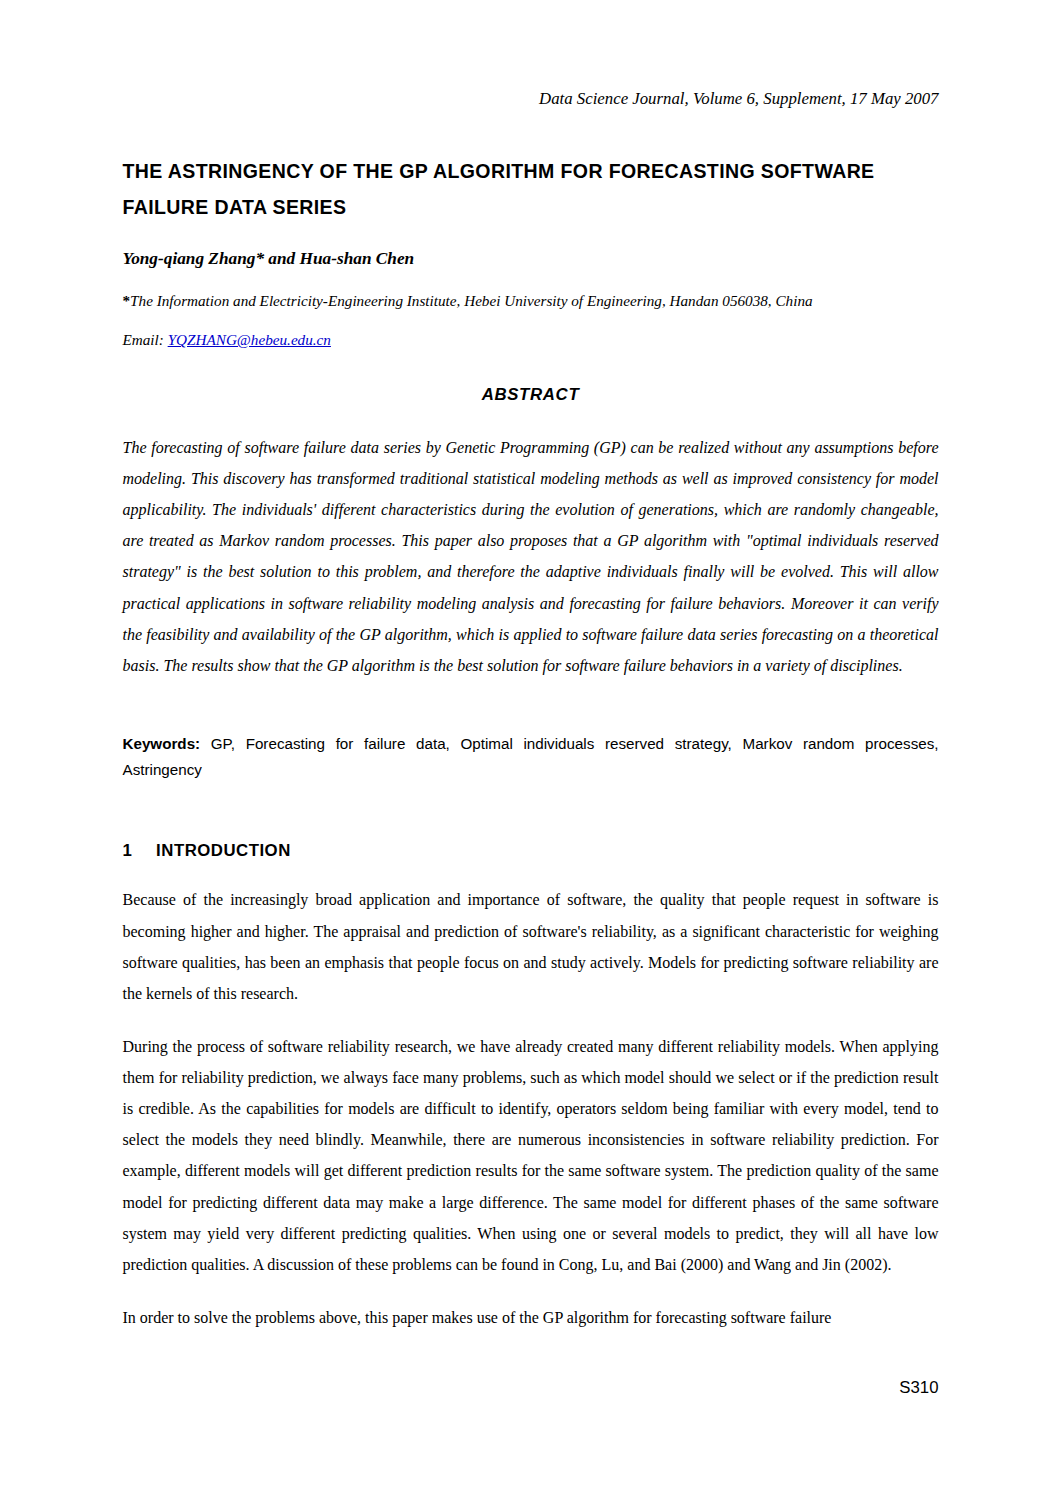Data Science Journal, Volume 6, Supplement, 17 May 2007
THE ASTRINGENCY OF THE GP ALGORITHM FOR FORECASTING SOFTWARE FAILURE DATA SERIES
Yong-qiang Zhang* and Hua-shan Chen
*The Information and Electricity-Engineering Institute, Hebei University of Engineering, Handan 056038, China
Email: YQZHANG@hebeu.edu.cn
ABSTRACT
The forecasting of software failure data series by Genetic Programming (GP) can be realized without any assumptions before modeling. This discovery has transformed traditional statistical modeling methods as well as improved consistency for model applicability. The individuals' different characteristics during the evolution of generations, which are randomly changeable, are treated as Markov random processes. This paper also proposes that a GP algorithm with "optimal individuals reserved strategy" is the best solution to this problem, and therefore the adaptive individuals finally will be evolved. This will allow practical applications in software reliability modeling analysis and forecasting for failure behaviors. Moreover it can verify the feasibility and availability of the GP algorithm, which is applied to software failure data series forecasting on a theoretical basis. The results show that the GP algorithm is the best solution for software failure behaviors in a variety of disciplines.
Keywords: GP, Forecasting for failure data, Optimal individuals reserved strategy, Markov random processes, Astringency
1 INTRODUCTION
Because of the increasingly broad application and importance of software, the quality that people request in software is becoming higher and higher. The appraisal and prediction of software's reliability, as a significant characteristic for weighing software qualities, has been an emphasis that people focus on and study actively. Models for predicting software reliability are the kernels of this research.
During the process of software reliability research, we have already created many different reliability models. When applying them for reliability prediction, we always face many problems, such as which model should we select or if the prediction result is credible. As the capabilities for models are difficult to identify, operators seldom being familiar with every model, tend to select the models they need blindly. Meanwhile, there are numerous inconsistencies in software reliability prediction. For example, different models will get different prediction results for the same software system. The prediction quality of the same model for predicting different data may make a large difference. The same model for different phases of the same software system may yield very different predicting qualities. When using one or several models to predict, they will all have low prediction qualities. A discussion of these problems can be found in Cong, Lu, and Bai (2000) and Wang and Jin (2002).
In order to solve the problems above, this paper makes use of the GP algorithm for forecasting software failure
S310